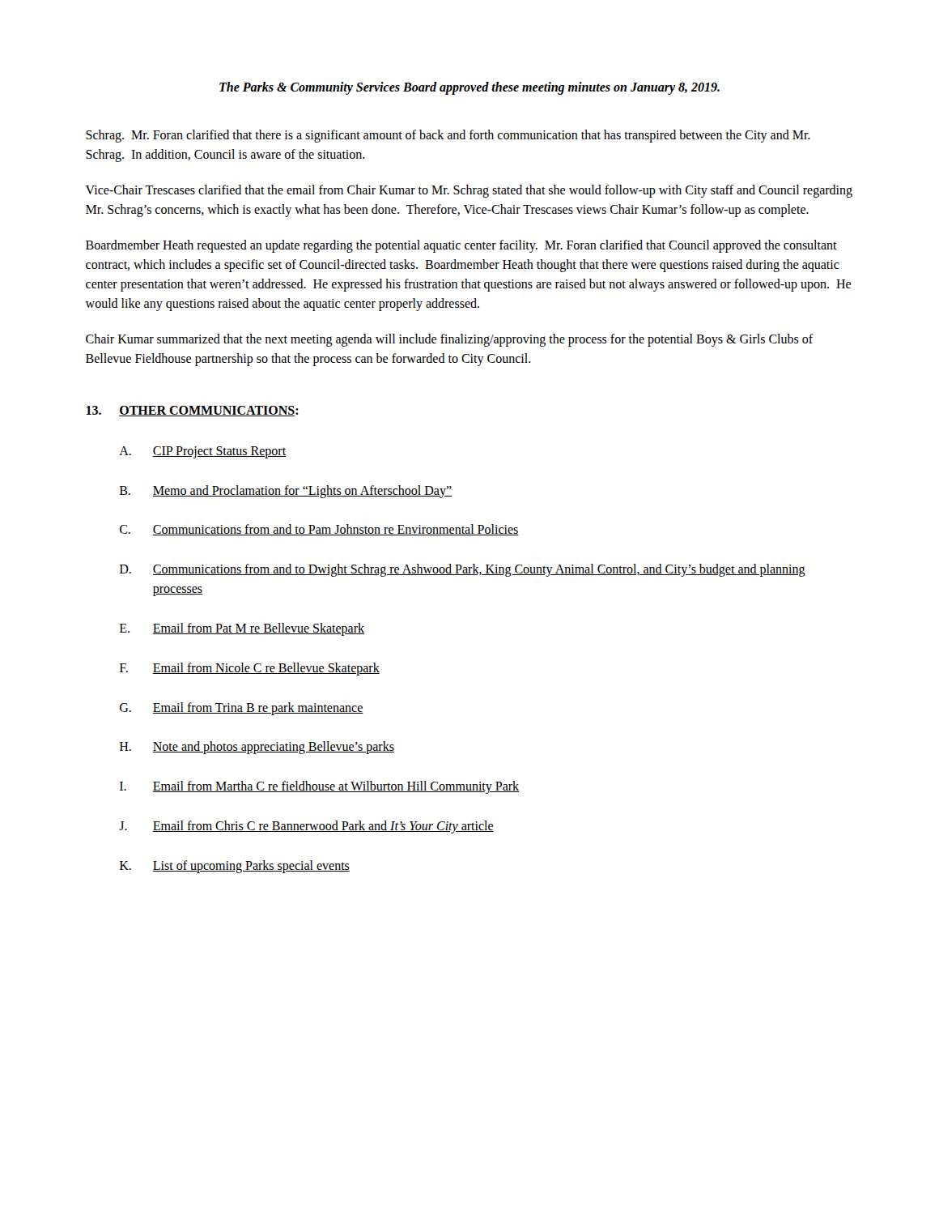The Parks & Community Services Board approved these meeting minutes on January 8, 2019.
Schrag. Mr. Foran clarified that there is a significant amount of back and forth communication that has transpired between the City and Mr. Schrag. In addition, Council is aware of the situation.
Vice-Chair Trescases clarified that the email from Chair Kumar to Mr. Schrag stated that she would follow-up with City staff and Council regarding Mr. Schrag’s concerns, which is exactly what has been done. Therefore, Vice-Chair Trescases views Chair Kumar’s follow-up as complete.
Boardmember Heath requested an update regarding the potential aquatic center facility. Mr. Foran clarified that Council approved the consultant contract, which includes a specific set of Council-directed tasks. Boardmember Heath thought that there were questions raised during the aquatic center presentation that weren’t addressed. He expressed his frustration that questions are raised but not always answered or followed-up upon. He would like any questions raised about the aquatic center properly addressed.
Chair Kumar summarized that the next meeting agenda will include finalizing/approving the process for the potential Boys & Girls Clubs of Bellevue Fieldhouse partnership so that the process can be forwarded to City Council.
13. OTHER COMMUNICATIONS:
A. CIP Project Status Report
B. Memo and Proclamation for “Lights on Afterschool Day”
C. Communications from and to Pam Johnston re Environmental Policies
D. Communications from and to Dwight Schrag re Ashwood Park, King County Animal Control, and City’s budget and planning processes
E. Email from Pat M re Bellevue Skatepark
F. Email from Nicole C re Bellevue Skatepark
G. Email from Trina B re park maintenance
H. Note and photos appreciating Bellevue’s parks
I. Email from Martha C re fieldhouse at Wilburton Hill Community Park
J. Email from Chris C re Bannerwood Park and It’s Your City article
K. List of upcoming Parks special events